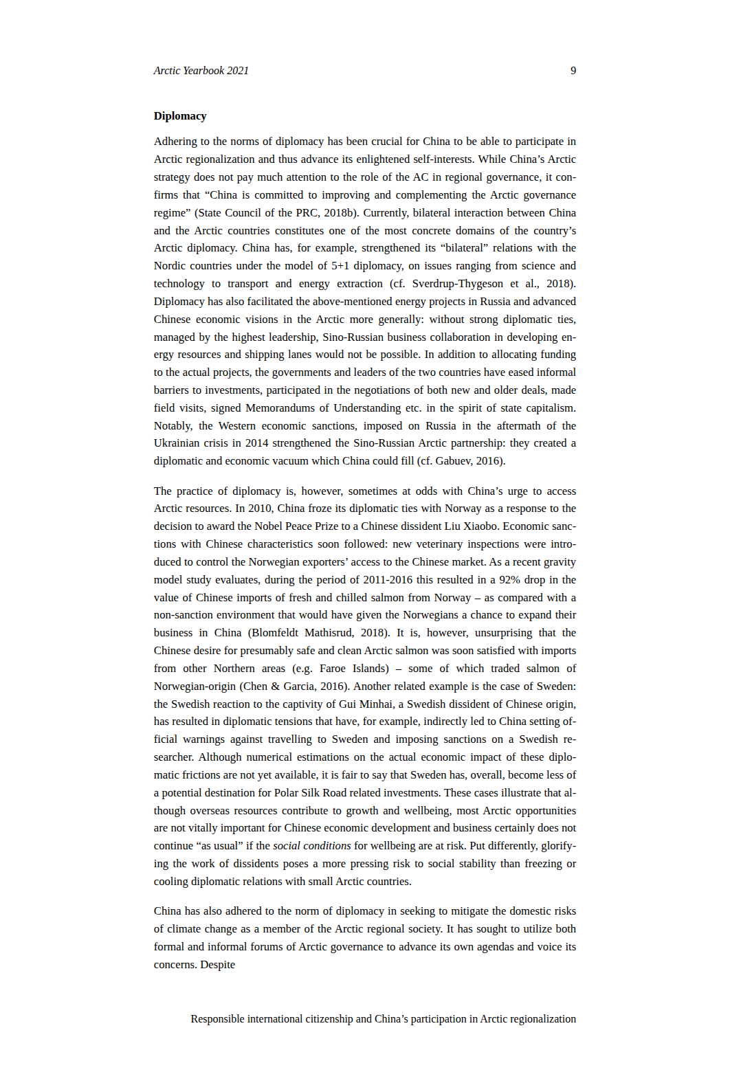Arctic Yearbook 2021 9
Diplomacy
Adhering to the norms of diplomacy has been crucial for China to be able to participate in Arctic regionalization and thus advance its enlightened self-interests. While China’s Arctic strategy does not pay much attention to the role of the AC in regional governance, it confirms that “China is committed to improving and complementing the Arctic governance regime” (State Council of the PRC, 2018b). Currently, bilateral interaction between China and the Arctic countries constitutes one of the most concrete domains of the country’s Arctic diplomacy. China has, for example, strengthened its “bilateral” relations with the Nordic countries under the model of 5+1 diplomacy, on issues ranging from science and technology to transport and energy extraction (cf. Sverdrup-Thygeson et al., 2018). Diplomacy has also facilitated the above-mentioned energy projects in Russia and advanced Chinese economic visions in the Arctic more generally: without strong diplomatic ties, managed by the highest leadership, Sino-Russian business collaboration in developing energy resources and shipping lanes would not be possible. In addition to allocating funding to the actual projects, the governments and leaders of the two countries have eased informal barriers to investments, participated in the negotiations of both new and older deals, made field visits, signed Memorandums of Understanding etc. in the spirit of state capitalism. Notably, the Western economic sanctions, imposed on Russia in the aftermath of the Ukrainian crisis in 2014 strengthened the Sino-Russian Arctic partnership: they created a diplomatic and economic vacuum which China could fill (cf. Gabuev, 2016).
The practice of diplomacy is, however, sometimes at odds with China’s urge to access Arctic resources. In 2010, China froze its diplomatic ties with Norway as a response to the decision to award the Nobel Peace Prize to a Chinese dissident Liu Xiaobo. Economic sanctions with Chinese characteristics soon followed: new veterinary inspections were introduced to control the Norwegian exporters’ access to the Chinese market. As a recent gravity model study evaluates, during the period of 2011-2016 this resulted in a 92% drop in the value of Chinese imports of fresh and chilled salmon from Norway – as compared with a non-sanction environment that would have given the Norwegians a chance to expand their business in China (Blomfeldt Mathisrud, 2018). It is, however, unsurprising that the Chinese desire for presumably safe and clean Arctic salmon was soon satisfied with imports from other Northern areas (e.g. Faroe Islands) – some of which traded salmon of Norwegian-origin (Chen & Garcia, 2016). Another related example is the case of Sweden: the Swedish reaction to the captivity of Gui Minhai, a Swedish dissident of Chinese origin, has resulted in diplomatic tensions that have, for example, indirectly led to China setting official warnings against travelling to Sweden and imposing sanctions on a Swedish researcher. Although numerical estimations on the actual economic impact of these diplomatic frictions are not yet available, it is fair to say that Sweden has, overall, become less of a potential destination for Polar Silk Road related investments. These cases illustrate that although overseas resources contribute to growth and wellbeing, most Arctic opportunities are not vitally important for Chinese economic development and business certainly does not continue “as usual” if the social conditions for wellbeing are at risk. Put differently, glorifying the work of dissidents poses a more pressing risk to social stability than freezing or cooling diplomatic relations with small Arctic countries.
China has also adhered to the norm of diplomacy in seeking to mitigate the domestic risks of climate change as a member of the Arctic regional society. It has sought to utilize both formal and informal forums of Arctic governance to advance its own agendas and voice its concerns. Despite
Responsible international citizenship and China’s participation in Arctic regionalization